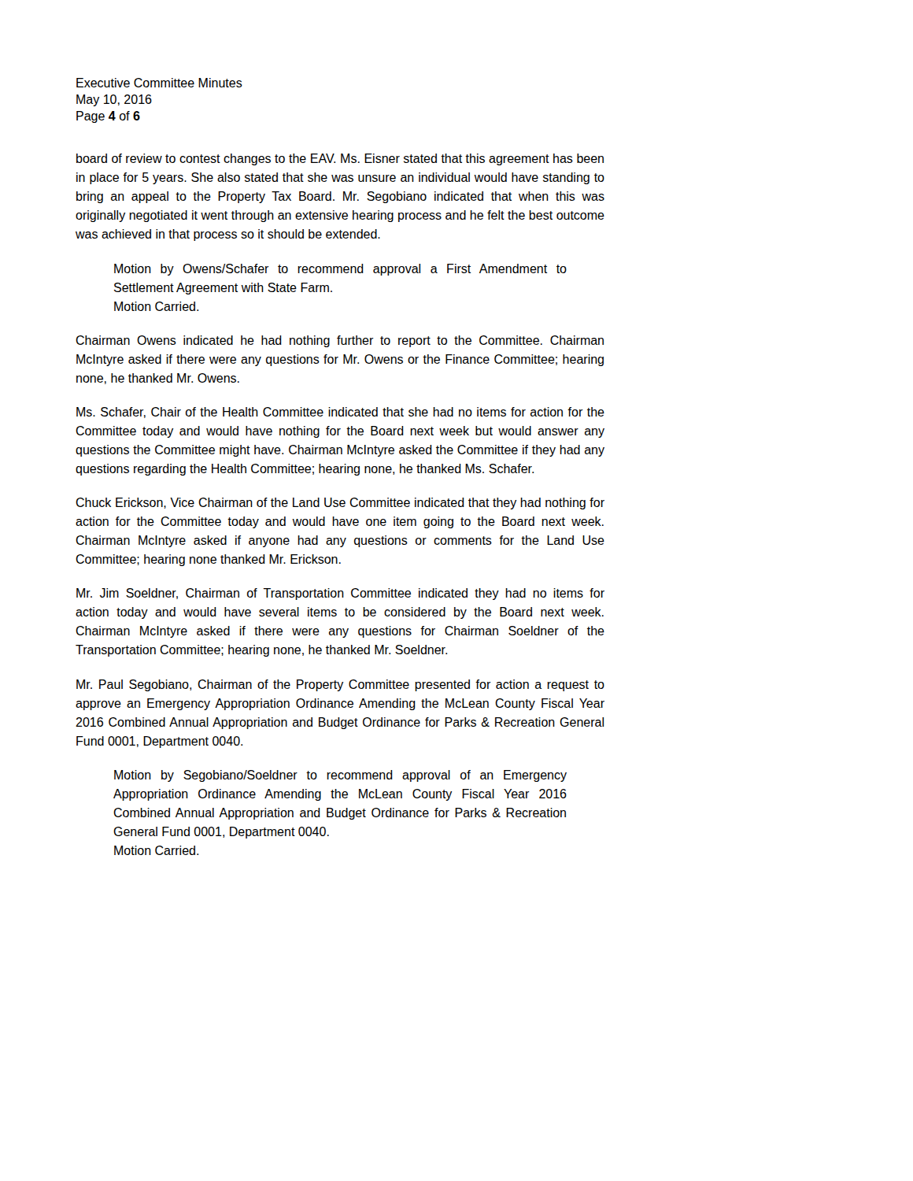Executive Committee Minutes
May 10, 2016
Page 4 of 6
board of review to contest changes to the EAV. Ms. Eisner stated that this agreement has been in place for 5 years. She also stated that she was unsure an individual would have standing to bring an appeal to the Property Tax Board. Mr. Segobiano indicated that when this was originally negotiated it went through an extensive hearing process and he felt the best outcome was achieved in that process so it should be extended.
Motion by Owens/Schafer to recommend approval a First Amendment to Settlement Agreement with State Farm.
Motion Carried.
Chairman Owens indicated he had nothing further to report to the Committee. Chairman McIntyre asked if there were any questions for Mr. Owens or the Finance Committee; hearing none, he thanked Mr. Owens.
Ms. Schafer, Chair of the Health Committee indicated that she had no items for action for the Committee today and would have nothing for the Board next week but would answer any questions the Committee might have. Chairman McIntyre asked the Committee if they had any questions regarding the Health Committee; hearing none, he thanked Ms. Schafer.
Chuck Erickson, Vice Chairman of the Land Use Committee indicated that they had nothing for action for the Committee today and would have one item going to the Board next week. Chairman McIntyre asked if anyone had any questions or comments for the Land Use Committee; hearing none thanked Mr. Erickson.
Mr. Jim Soeldner, Chairman of Transportation Committee indicated they had no items for action today and would have several items to be considered by the Board next week. Chairman McIntyre asked if there were any questions for Chairman Soeldner of the Transportation Committee; hearing none, he thanked Mr. Soeldner.
Mr. Paul Segobiano, Chairman of the Property Committee presented for action a request to approve an Emergency Appropriation Ordinance Amending the McLean County Fiscal Year 2016 Combined Annual Appropriation and Budget Ordinance for Parks & Recreation General Fund 0001, Department 0040.
Motion by Segobiano/Soeldner to recommend approval of an Emergency Appropriation Ordinance Amending the McLean County Fiscal Year 2016 Combined Annual Appropriation and Budget Ordinance for Parks & Recreation General Fund 0001, Department 0040.
Motion Carried.